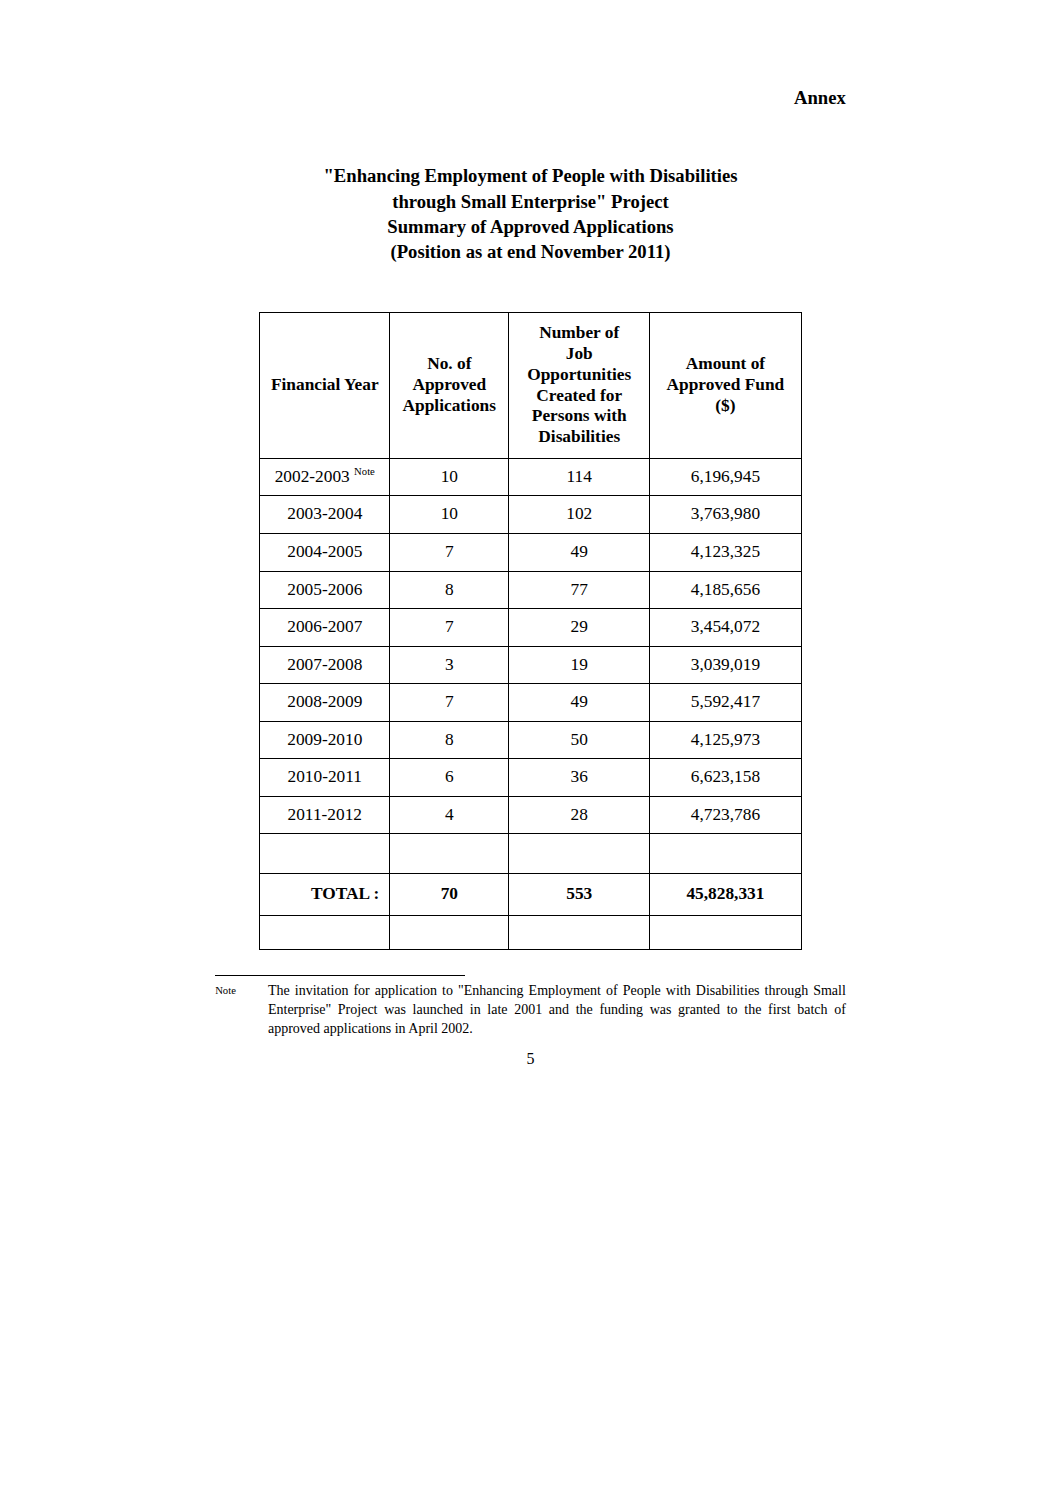Annex
"Enhancing Employment of People with Disabilities
through Small Enterprise" Project
Summary of Approved Applications
(Position as at end November 2011)
| Financial Year | No. of Approved Applications | Number of Job Opportunities Created for Persons with Disabilities | Amount of Approved Fund ($) |
| --- | --- | --- | --- |
| 2002-2003 Note | 10 | 114 | 6,196,945 |
| 2003-2004 | 10 | 102 | 3,763,980 |
| 2004-2005 | 7 | 49 | 4,123,325 |
| 2005-2006 | 8 | 77 | 4,185,656 |
| 2006-2007 | 7 | 29 | 3,454,072 |
| 2007-2008 | 3 | 19 | 3,039,019 |
| 2008-2009 | 7 | 49 | 5,592,417 |
| 2009-2010 | 8 | 50 | 4,125,973 |
| 2010-2011 | 6 | 36 | 6,623,158 |
| 2011-2012 | 4 | 28 | 4,723,786 |
| TOTAL : | 70 | 553 | 45,828,331 |
Note
The invitation for application to "Enhancing Employment of People with Disabilities through Small Enterprise" Project was launched in late 2001 and the funding was granted to the first batch of approved applications in April 2002.
5